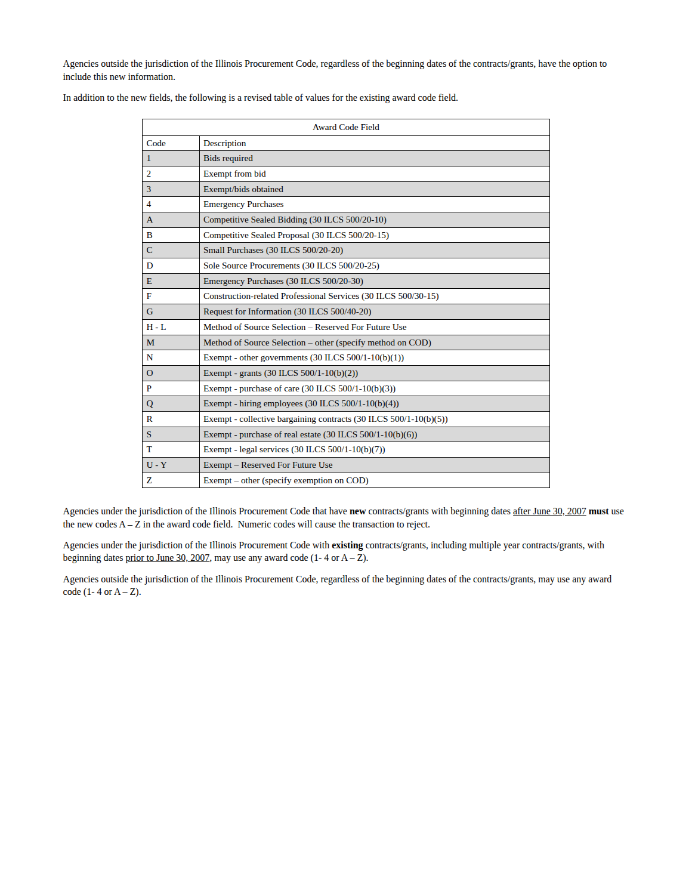Agencies outside the jurisdiction of the Illinois Procurement Code, regardless of the beginning dates of the contracts/grants, have the option to include this new information.
In addition to the new fields, the following is a revised table of values for the existing award code field.
Award Code Field
| Code | Description |
| --- | --- |
| 1 | Bids required |
| 2 | Exempt from bid |
| 3 | Exempt/bids obtained |
| 4 | Emergency Purchases |
| A | Competitive Sealed Bidding (30 ILCS 500/20-10) |
| B | Competitive Sealed Proposal (30 ILCS 500/20-15) |
| C | Small Purchases (30 ILCS 500/20-20) |
| D | Sole Source Procurements (30 ILCS 500/20-25) |
| E | Emergency Purchases (30 ILCS 500/20-30) |
| F | Construction-related Professional Services (30 ILCS 500/30-15) |
| G | Request for Information (30 ILCS 500/40-20) |
| H - L | Method of Source Selection – Reserved For Future Use |
| M | Method of Source Selection – other (specify method on COD) |
| N | Exempt - other governments (30 ILCS 500/1-10(b)(1)) |
| O | Exempt - grants (30 ILCS 500/1-10(b)(2)) |
| P | Exempt - purchase of care (30 ILCS 500/1-10(b)(3)) |
| Q | Exempt - hiring employees (30 ILCS 500/1-10(b)(4)) |
| R | Exempt - collective bargaining contracts (30 ILCS 500/1-10(b)(5)) |
| S | Exempt - purchase of real estate (30 ILCS 500/1-10(b)(6)) |
| T | Exempt - legal services (30 ILCS 500/1-10(b)(7)) |
| U - Y | Exempt – Reserved For Future Use |
| Z | Exempt – other (specify exemption on COD) |
Agencies under the jurisdiction of the Illinois Procurement Code that have new contracts/grants with beginning dates after June 30, 2007 must use the new codes A – Z in the award code field. Numeric codes will cause the transaction to reject.
Agencies under the jurisdiction of the Illinois Procurement Code with existing contracts/grants, including multiple year contracts/grants, with beginning dates prior to June 30, 2007, may use any award code (1- 4 or A – Z).
Agencies outside the jurisdiction of the Illinois Procurement Code, regardless of the beginning dates of the contracts/grants, may use any award code (1- 4 or A – Z).